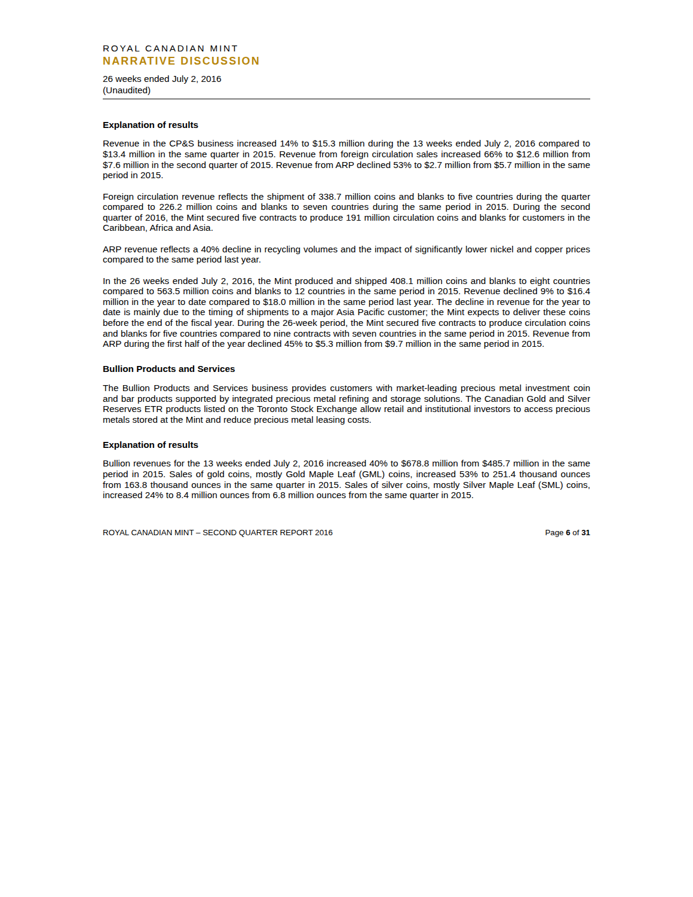ROYAL CANADIAN MINT
NARRATIVE DISCUSSION
26 weeks ended July 2, 2016
(Unaudited)
Explanation of results
Revenue in the CP&S business increased 14% to $15.3 million during the 13 weeks ended July 2, 2016 compared to $13.4 million in the same quarter in 2015. Revenue from foreign circulation sales increased 66% to $12.6 million from $7.6 million in the second quarter of 2015. Revenue from ARP declined 53% to $2.7 million from $5.7 million in the same period in 2015.
Foreign circulation revenue reflects the shipment of 338.7 million coins and blanks to five countries during the quarter compared to 226.2 million coins and blanks to seven countries during the same period in 2015. During the second quarter of 2016, the Mint secured five contracts to produce 191 million circulation coins and blanks for customers in the Caribbean, Africa and Asia.
ARP revenue reflects a 40% decline in recycling volumes and the impact of significantly lower nickel and copper prices compared to the same period last year.
In the 26 weeks ended July 2, 2016, the Mint produced and shipped 408.1 million coins and blanks to eight countries compared to 563.5 million coins and blanks to 12 countries in the same period in 2015. Revenue declined 9% to $16.4 million in the year to date compared to $18.0 million in the same period last year. The decline in revenue for the year to date is mainly due to the timing of shipments to a major Asia Pacific customer; the Mint expects to deliver these coins before the end of the fiscal year. During the 26-week period, the Mint secured five contracts to produce circulation coins and blanks for five countries compared to nine contracts with seven countries in the same period in 2015. Revenue from ARP during the first half of the year declined 45% to $5.3 million from $9.7 million in the same period in 2015.
Bullion Products and Services
The Bullion Products and Services business provides customers with market-leading precious metal investment coin and bar products supported by integrated precious metal refining and storage solutions. The Canadian Gold and Silver Reserves ETR products listed on the Toronto Stock Exchange allow retail and institutional investors to access precious metals stored at the Mint and reduce precious metal leasing costs.
Explanation of results
Bullion revenues for the 13 weeks ended July 2, 2016 increased 40% to $678.8 million from $485.7 million in the same period in 2015. Sales of gold coins, mostly Gold Maple Leaf (GML) coins, increased 53% to 251.4 thousand ounces from 163.8 thousand ounces in the same quarter in 2015. Sales of silver coins, mostly Silver Maple Leaf (SML) coins, increased 24% to 8.4 million ounces from 6.8 million ounces from the same quarter in 2015.
ROYAL CANADIAN MINT – SECOND QUARTER REPORT 2016 Page 6 of 31